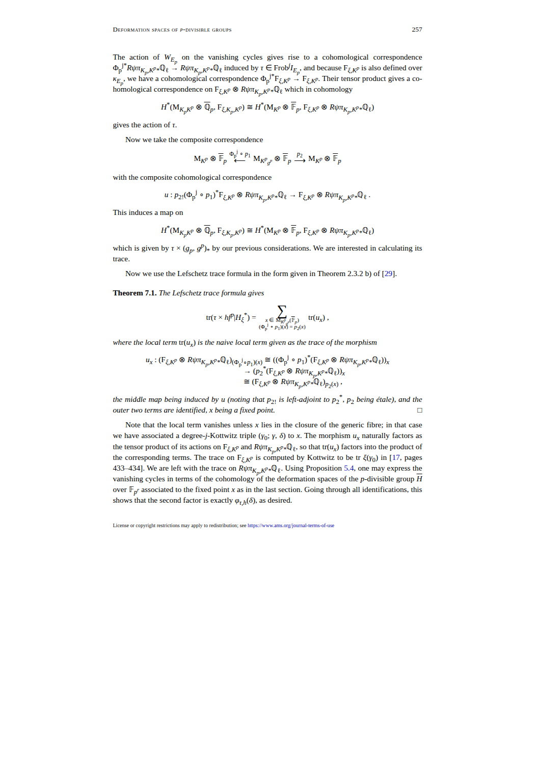Deformation spaces of p-divisible groups 257
The action of WEp on the vanishing cycles gives rise to a cohomological corre­spondence Φpj*RψπKp,Kp*ℚℓ → RψπKp,Kp*ℚℓ induced by τ ∈ FrobjIEp, and be­cause Fξ,Kp is also defined over κEp, we have a cohomological correspondence Φpj*Fξ,Kp → Fξ,Kp. Their tensor product gives a cohomological correspondence on Fξ,Kp ⊗ RψπKp,Kp*ℚℓ which in cohomology
H*(MKpKp ⊗ ℚp, Fξ,Kp,Kp) ≅ H*(MKp ⊗ 𝔽p, Fξ,Kp ⊗ RψπKp,Kp*ℚℓ)
gives the action of τ.
Now we take the composite correspondence
MKp ⊗ 𝔽p Φpj ∘ p1 ⟵ MKpgp ⊗ 𝔽p p2 ⟶ MKp ⊗ 𝔽p
with the composite cohomological correspondence
u : p2!(Φpj ∘ p1)*Fξ,Kp ⊗ RψπKp,Kp*ℚℓ → Fξ,Kp ⊗ RψπKp,Kp*ℚℓ .
This induces a map on
H*(MKpKp ⊗ ℚp, Fξ,Kp,Kp) ≅ H*(MKp ⊗ 𝔽p, Fξ,Kp ⊗ RψπKp,Kp*ℚℓ)
which is given by τ × (gp, gp)* by our previous considerations. We are interested in calculating its trace.
Now we use the Lefschetz trace formula in the form given in Theorem 2.3.2 b) of [29].
Theorem 7.1. The Lefschetz trace formula gives
tr(τ × hfp|Hξ*) = ∑ x ∈ MKpgp(𝔽p) (Φpj ∘ p1)(x) = p2(x) tr(ux) ,
where the local term tr(ux) is the naive local term given as the trace of the morphism
ux : (Fξ,Kp ⊗ RψπKp,Kp*ℚℓ)(Φpj∘p1)(x) ≅ ((Φpj ∘ p1)*(Fξ,Kp ⊗ RψπKp,Kp*ℚℓ))x
→ (p2*(Fξ,Kp ⊗ RψπKp,Kp*ℚℓ))x
≅ (Fξ,Kp ⊗ RψπKp,Kp*ℚℓ)p2(x) ,
the middle map being induced by u (noting that p2! is left-adjoint to p2*, p2 being étale), and the outer two terms are identified, x being a fixed point. □
Note that the local term vanishes unless x lies in the closure of the generic fibre; in that case we have associated a degree-j-Kottwitz triple (γ0; γ, δ) to x. The morphism ux naturally factors as the tensor product of its actions on Fξ,Kp and RψπKp,Kp*ℚℓ, so that tr(ux) factors into the product of the corresponding terms. The trace on Fξ,Kp is computed by Kottwitz to be tr ξ(γ0) in [17, pages 433–434]. We are left with the trace on RψπKp,Kp*ℚℓ. Using Proposition 5.4, one may express the vanishing cycles in terms of the cohomology of the deformation spaces of the p-divisible group H over 𝔽pr associated to the fixed point x as in the last section. Going through all identifications, this shows that the second factor is exactly φτ,h(δ), as desired.
License or copyright restrictions may apply to redistribution; see https://www.ams.org/journal-terms-of-use